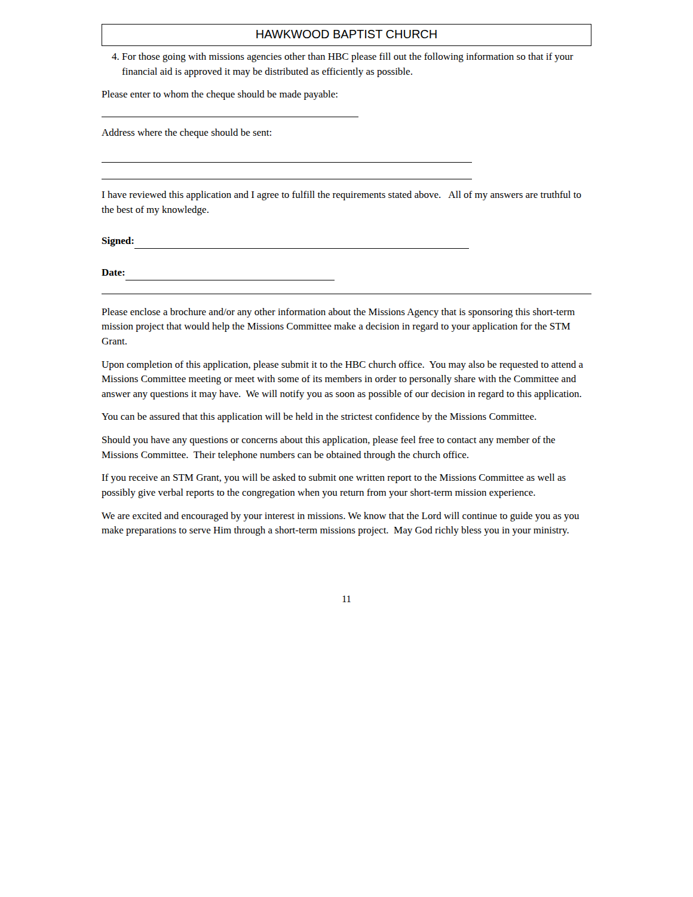HAWKWOOD BAPTIST CHURCH
For those going with missions agencies other than HBC please fill out the following information so that if your financial aid is approved it may be distributed as efficiently as possible.
Please enter to whom the cheque should be made payable:
Address where the cheque should be sent:
I have reviewed this application and I agree to fulfill the requirements stated above. All of my answers are truthful to the best of my knowledge.
Signed:
Date:
Please enclose a brochure and/or any other information about the Missions Agency that is sponsoring this short-term mission project that would help the Missions Committee make a decision in regard to your application for the STM Grant.
Upon completion of this application, please submit it to the HBC church office. You may also be requested to attend a Missions Committee meeting or meet with some of its members in order to personally share with the Committee and answer any questions it may have. We will notify you as soon as possible of our decision in regard to this application.
You can be assured that this application will be held in the strictest confidence by the Missions Committee.
Should you have any questions or concerns about this application, please feel free to contact any member of the Missions Committee. Their telephone numbers can be obtained through the church office.
If you receive an STM Grant, you will be asked to submit one written report to the Missions Committee as well as possibly give verbal reports to the congregation when you return from your short-term mission experience.
We are excited and encouraged by your interest in missions. We know that the Lord will continue to guide you as you make preparations to serve Him through a short-term missions project. May God richly bless you in your ministry.
11